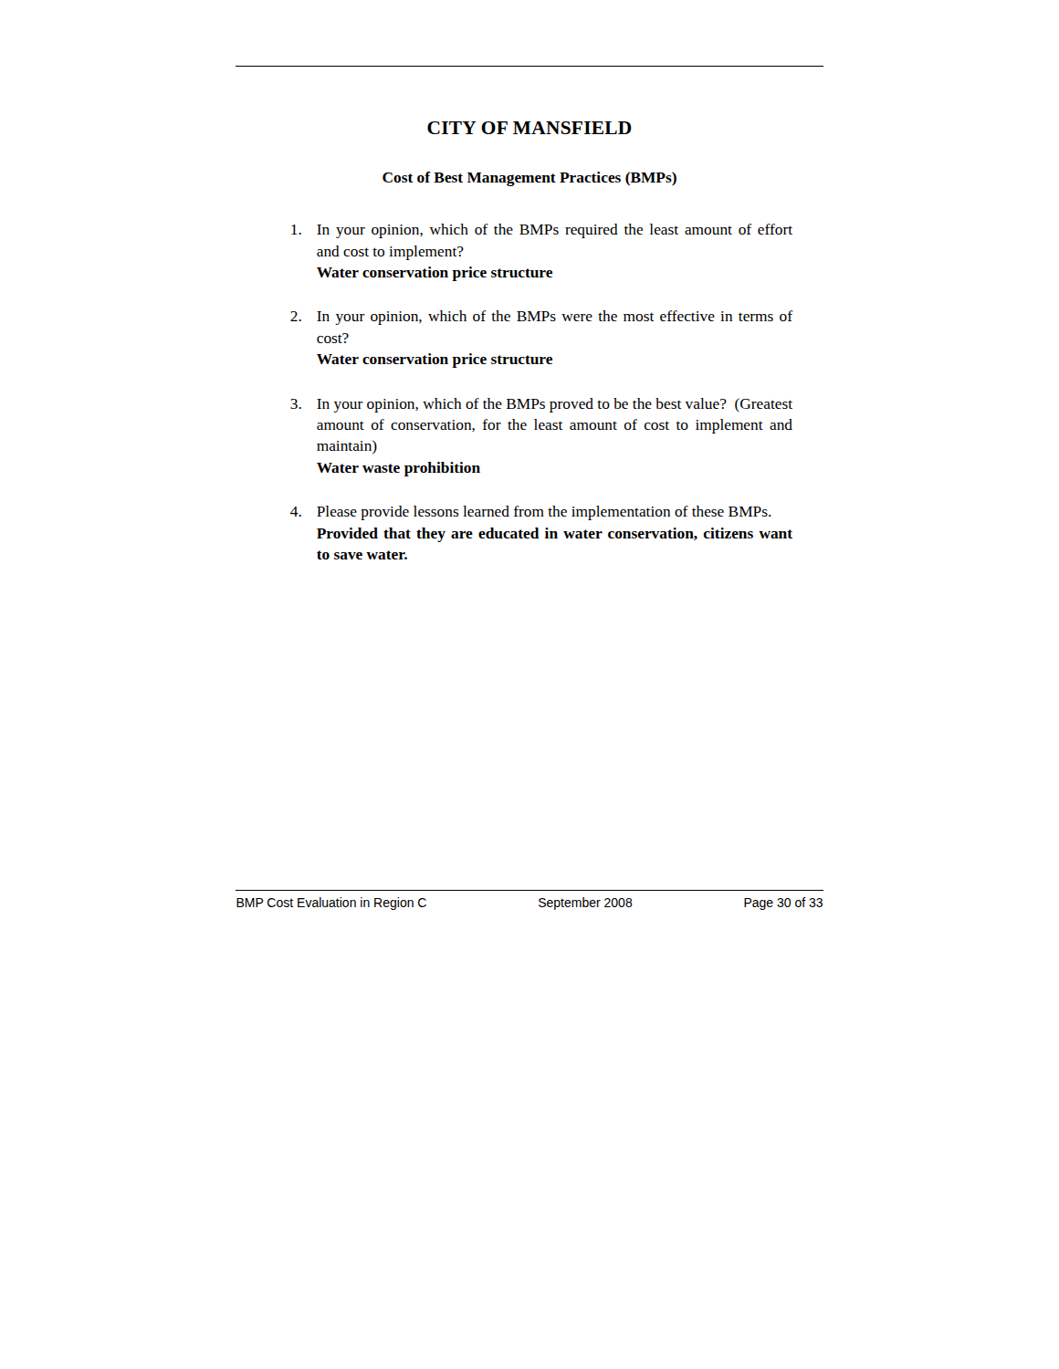CITY OF MANSFIELD
Cost of Best Management Practices (BMPs)
In your opinion, which of the BMPs required the least amount of effort and cost to implement?
Water conservation price structure
In your opinion, which of the BMPs were the most effective in terms of cost?
Water conservation price structure
In your opinion, which of the BMPs proved to be the best value? (Greatest amount of conservation, for the least amount of cost to implement and maintain)
Water waste prohibition
Please provide lessons learned from the implementation of these BMPs.
Provided that they are educated in water conservation, citizens want to save water.
BMP Cost Evaluation in Region C September 2008 Page 30 of 33